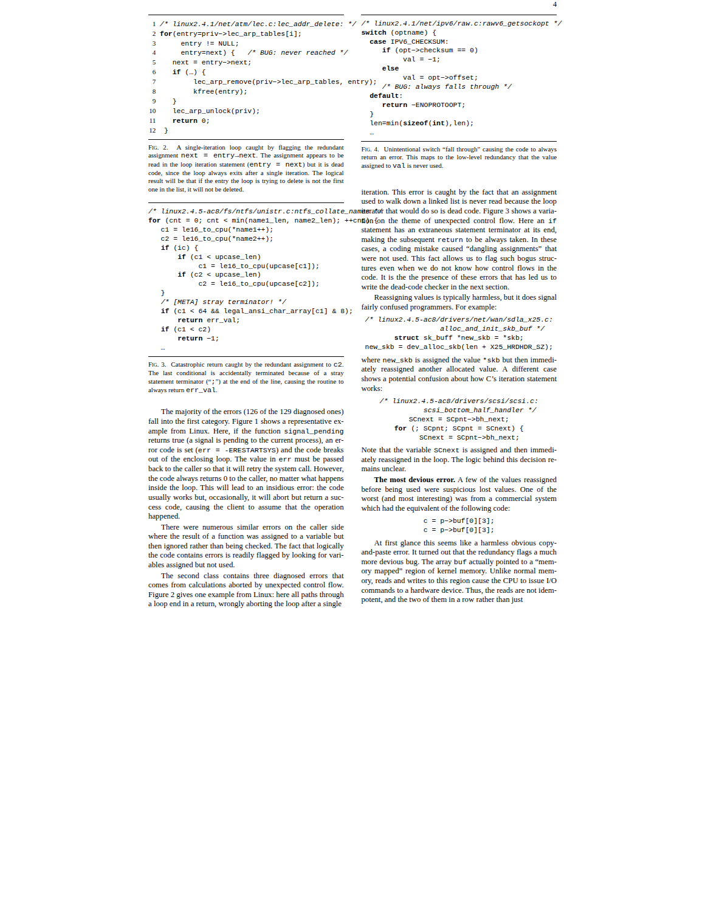4
1/* linux2.4.1/net/atm/lec.c:lec_addr_delete: */ 2 for(entry=priv−>lec_arp_tables[i]; 3 entry != NULL; 4 entry=next) { /* BUG: never reached */ 5 next = entry−>next; 6 if (…) { 7 lec_arp_remove(priv−>lec_arp_tables, entry); 8 kfree(entry); 9 } 10 lec_arp_unlock(priv); 11 return 0; 12 }
Fig. 2. A single-iteration loop caught by flagging the redundant assignment next = entry→next. The assignment appears to be read in the loop iteration statement (entry = next) but it is dead code, since the loop always exits after a single iteration. The logical result will be that if the entry the loop is trying to delete is not the first one in the list, it will not be deleted.
/* linux2.4.5-ac8/fs/ntfs/unistr.c:ntfs_collate_names */ for (cnt = 0; cnt < min(name1_len, name2_len); ++cnt) { c1 = le16_to_cpu(*name1++); c2 = le16_to_cpu(*name2++); if (ic) { if (c1 < upcase_len) c1 = le16_to_cpu(upcase[c1]); if (c2 < upcase_len) c2 = le16_to_cpu(upcase[c2]); } /* [META] stray terminator! */ if (c1 < 64 && legal_ansi_char_array[c1] & 8); return err_val; if (c1 < c2) return −1; …
Fig. 3. Catastrophic return caught by the redundant assignment to c2. The last conditional is accidentally terminated because of a stray statement terminator (“;”) at the end of the line, causing the routine to always return err_val.
The majority of the errors (126 of the 129 diagnosed ones) fall into the first category. Figure 1 shows a representative example from Linux. Here, if the function signal_pending returns true (a signal is pending to the current process), an error code is set (err = -ERESTARTSYS) and the code breaks out of the enclosing loop. The value in err must be passed back to the caller so that it will retry the system call. However, the code always returns 0 to the caller, no matter what happens inside the loop. This will lead to an insidious error: the code usually works but, occasionally, it will abort but return a success code, causing the client to assume that the operation happened.
There were numerous similar errors on the caller side where the result of a function was assigned to a variable but then ignored rather than being checked. The fact that logically the code contains errors is readily flagged by looking for variables assigned but not used.
The second class contains three diagnosed errors that comes from calculations aborted by unexpected control flow. Figure 2 gives one example from Linux: here all paths through a loop end in a return, wrongly aborting the loop after a single
/* linux2.4.1/net/ipv6/raw.c:rawv6_getsockopt */ switch (optname) { case IPV6_CHECKSUM: if (opt−>checksum == 0) val = −1; else val = opt−>offset; /* BUG: always falls through */ default: return −ENOPROTOOPT; } len=min(sizeof(int),len); …
Fig. 4. Unintentional switch “fall through” causing the code to always return an error. This maps to the low-level redundancy that the value assigned to val is never used.
iteration. This error is caught by the fact that an assignment used to walk down a linked list is never read because the loop iterator that would do so is dead code. Figure 3 shows a variation on the theme of unexpected control flow. Here an if statement has an extraneous statement terminator at its end, making the subsequent return to be always taken. In these cases, a coding mistake caused “dangling assignments” that were not used. This fact allows us to flag such bogus structures even when we do not know how control flows in the code. It is the the presence of these errors that has led us to write the dead-code checker in the next section.
Reassigning values is typically harmless, but it does signal fairly confused programmers. For example:
/* linux2.4.5-ac8/drivers/net/wan/sdla_x25.c: alloc_and_init_skb_buf */ struct sk_buff *new_skb = *skb; new_skb = dev_alloc_skb(len + X25_HRDHDR_SZ);
where new_skb is assigned the value *skb but then immediately reassigned another allocated value. A different case shows a potential confusion about how C’s iteration statement works:
/* linux2.4.5-ac8/drivers/scsi/scsi.c: scsi_bottom_half_handler */ SCnext = SCpnt−>bh_next; for (; SCpnt; SCpnt = SCnext) { SCnext = SCpnt−>bh_next;
Note that the variable SCnext is assigned and then immediately reassigned in the loop. The logic behind this decision remains unclear.
The most devious error. A few of the values reassigned before being used were suspicious lost values. One of the worst (and most interesting) was from a commercial system which had the equivalent of the following code:
c = p−>buf[0][3]; c = p−>buf[0][3];
At first glance this seems like a harmless obvious copy-and-paste error. It turned out that the redundancy flags a much more devious bug. The array buf actually pointed to a “memory mapped” region of kernel memory. Unlike normal memory, reads and writes to this region cause the CPU to issue I/O commands to a hardware device. Thus, the reads are not idempotent, and the two of them in a row rather than just